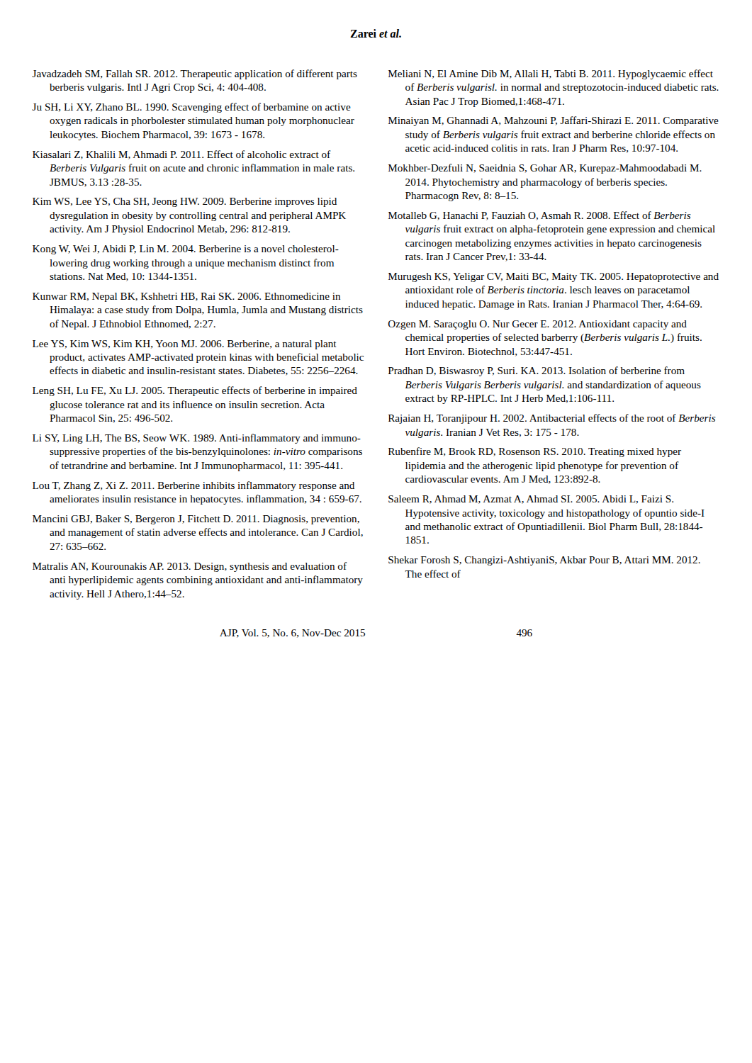Zarei et al.
Javadzadeh SM, Fallah SR. 2012. Therapeutic application of different parts berberis vulgaris. Intl J Agri Crop Sci, 4: 404-408.
Ju SH, Li XY, Zhano BL. 1990. Scavenging effect of berbamine on active oxygen radicals in phorbolester stimulated human poly morphonuclear leukocytes. Biochem Pharmacol, 39: 1673 - 1678.
Kiasalari Z, Khalili M, Ahmadi P. 2011. Effect of alcoholic extract of Berberis Vulgaris fruit on acute and chronic inflammation in male rats. JBMUS, 3.13 :28-35.
Kim WS, Lee YS, Cha SH, Jeong HW. 2009. Berberine improves lipid dysregulation in obesity by controlling central and peripheral AMPK activity. Am J Physiol Endocrinol Metab, 296: 812-819.
Kong W, Wei J, Abidi P, Lin M. 2004. Berberine is a novel cholesterol-lowering drug working through a unique mechanism distinct from stations. Nat Med, 10: 1344-1351.
Kunwar RM, Nepal BK, Kshhetri HB, Rai SK. 2006. Ethnomedicine in Himalaya: a case study from Dolpa, Humla, Jumla and Mustang districts of Nepal. J Ethnobiol Ethnomed, 2:27.
Lee YS, Kim WS, Kim KH, Yoon MJ. 2006. Berberine, a natural plant product, activates AMP-activated protein kinas with beneficial metabolic effects in diabetic and insulin-resistant states. Diabetes, 55: 2256–2264.
Leng SH, Lu FE, Xu LJ. 2005. Therapeutic effects of berberine in impaired glucose tolerance rat and its influence on insulin secretion. Acta Pharmacol Sin, 25: 496-502.
Li SY, Ling LH, The BS, Seow WK. 1989. Anti-inflammatory and immuno-suppressive properties of the bis-benzylquinolones: in-vitro comparisons of tetrandrine and berbamine. Int J Immunopharmacol, 11: 395-441.
Lou T, Zhang Z, Xi Z. 2011. Berberine inhibits inflammatory response and ameliorates insulin resistance in hepatocytes. inflammation, 34 : 659-67.
Mancini GBJ, Baker S, Bergeron J, Fitchett D. 2011. Diagnosis, prevention, and management of statin adverse effects and intolerance. Can J Cardiol, 27: 635–662.
Matralis AN, Kourounakis AP. 2013. Design, synthesis and evaluation of anti hyperlipidemic agents combining antioxidant and anti-inflammatory activity. Hell J Athero,1:44–52.
Meliani N, El Amine Dib M, Allali H, Tabti B. 2011. Hypoglycaemic effect of Berberis vulgarisl. in normal and streptozotocin-induced diabetic rats. Asian Pac J Trop Biomed,1:468-471.
Minaiyan M, Ghannadi A, Mahzouni P, Jaffari-Shirazi E. 2011. Comparative study of Berberis vulgaris fruit extract and berberine chloride effects on acetic acid-induced colitis in rats. Iran J Pharm Res, 10:97-104.
Mokhber-Dezfuli N, Saeidnia S, Gohar AR, Kurepaz-Mahmoodabadi M. 2014. Phytochemistry and pharmacology of berberis species. Pharmacogn Rev, 8: 8–15.
Motalleb G, Hanachi P, Fauziah O, Asmah R. 2008. Effect of Berberis vulgaris fruit extract on alpha-fetoprotein gene expression and chemical carcinogen metabolizing enzymes activities in hepato carcinogenesis rats. Iran J Cancer Prev,1: 33-44.
Murugesh KS, Yeligar CV, Maiti BC, Maity TK. 2005. Hepatoprotective and antioxidant role of Berberis tinctoria. lesch leaves on paracetamol induced hepatic. Damage in Rats. Iranian J Pharmacol Ther, 4:64-69.
Ozgen M. Saraçoglu O. Nur Gecer E. 2012. Antioxidant capacity and chemical properties of selected barberry (Berberis vulgaris L.) fruits. Hort Environ. Biotechnol, 53:447-451.
Pradhan D, Biswasroy P, Suri. KA. 2013. Isolation of berberine from Berberis Vulgaris Berberis vulgarisl. and standardization of aqueous extract by RP-HPLC. Int J Herb Med,1:106-111.
Rajaian H, Toranjipour H. 2002. Antibacterial effects of the root of Berberis vulgaris. Iranian J Vet Res, 3: 175 - 178.
Rubenfire M, Brook RD, Rosenson RS. 2010. Treating mixed hyper lipidemia and the atherogenic lipid phenotype for prevention of cardiovascular events. Am J Med, 123:892-8.
Saleem R, Ahmad M, Azmat A, Ahmad SI. 2005. Abidi L, Faizi S. Hypotensive activity, toxicology and histopathology of opuntio side-I and methanolic extract of Opuntiadillenii. Biol Pharm Bull, 28:1844-1851.
Shekar Forosh S, Changizi-AshtiyaniS, Akbar Pour B, Attari MM. 2012. The effect of
AJP, Vol. 5, No. 6, Nov-Dec 2015 496